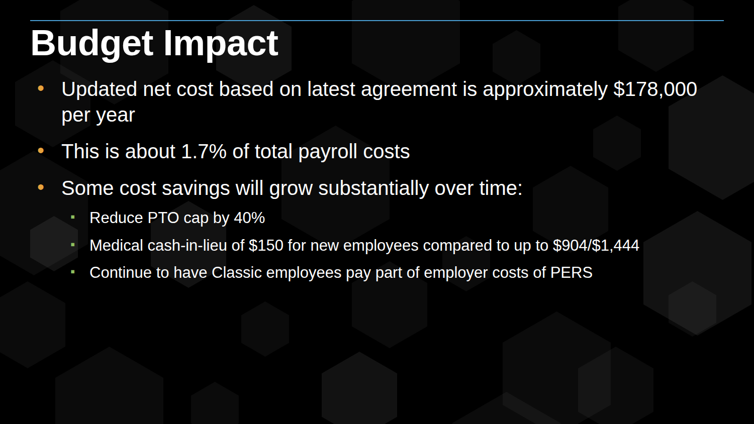Budget Impact
Updated net cost based on latest agreement is approximately $178,000 per year
This is about 1.7% of total payroll costs
Some cost savings will grow substantially over time:
Reduce PTO cap by 40%
Medical cash-in-lieu of $150 for new employees compared to up to $904/$1,444
Continue to have Classic employees pay part of employer costs of PERS